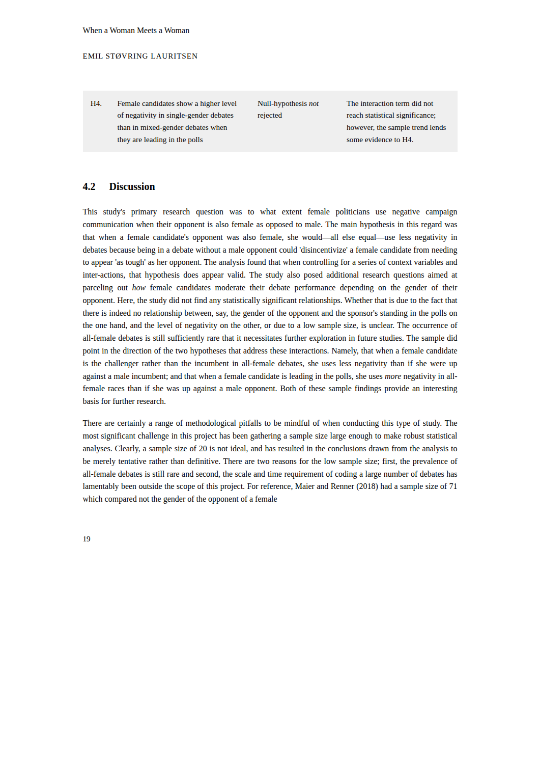When a Woman Meets a Woman
Emil Støvring Lauritsen
| H4. | Female candidates show a higher level of negativity in single-gender debates than in mixed-gender debates when they are leading in the polls | Null-hypothesis not rejected | The interaction term did not reach statistical significance; however, the sample trend lends some evidence to H4. |
4.2 Discussion
This study's primary research question was to what extent female politicians use negative campaign communication when their opponent is also female as opposed to male. The main hypothesis in this regard was that when a female candidate's opponent was also female, she would—all else equal—use less negativity in debates because being in a debate without a male opponent could 'disincentivize' a female candidate from needing to appear 'as tough' as her opponent. The analysis found that when controlling for a series of context variables and inter-actions, that hypothesis does appear valid. The study also posed additional research questions aimed at parceling out how female candidates moderate their debate performance depending on the gender of their opponent. Here, the study did not find any statistically significant relationships. Whether that is due to the fact that there is indeed no relationship between, say, the gender of the opponent and the sponsor's standing in the polls on the one hand, and the level of negativity on the other, or due to a low sample size, is unclear. The occurrence of all-female debates is still sufficiently rare that it necessitates further exploration in future studies. The sample did point in the direction of the two hypotheses that address these interactions. Namely, that when a female candidate is the challenger rather than the incumbent in all-female debates, she uses less negativity than if she were up against a male incumbent; and that when a female candidate is leading in the polls, she uses more negativity in all-female races than if she was up against a male opponent. Both of these sample findings provide an interesting basis for further research.
There are certainly a range of methodological pitfalls to be mindful of when conducting this type of study. The most significant challenge in this project has been gathering a sample size large enough to make robust statistical analyses. Clearly, a sample size of 20 is not ideal, and has resulted in the conclusions drawn from the analysis to be merely tentative rather than definitive. There are two reasons for the low sample size; first, the prevalence of all-female debates is still rare and second, the scale and time requirement of coding a large number of debates has lamentably been outside the scope of this project. For reference, Maier and Renner (2018) had a sample size of 71 which compared not the gender of the opponent of a female
19